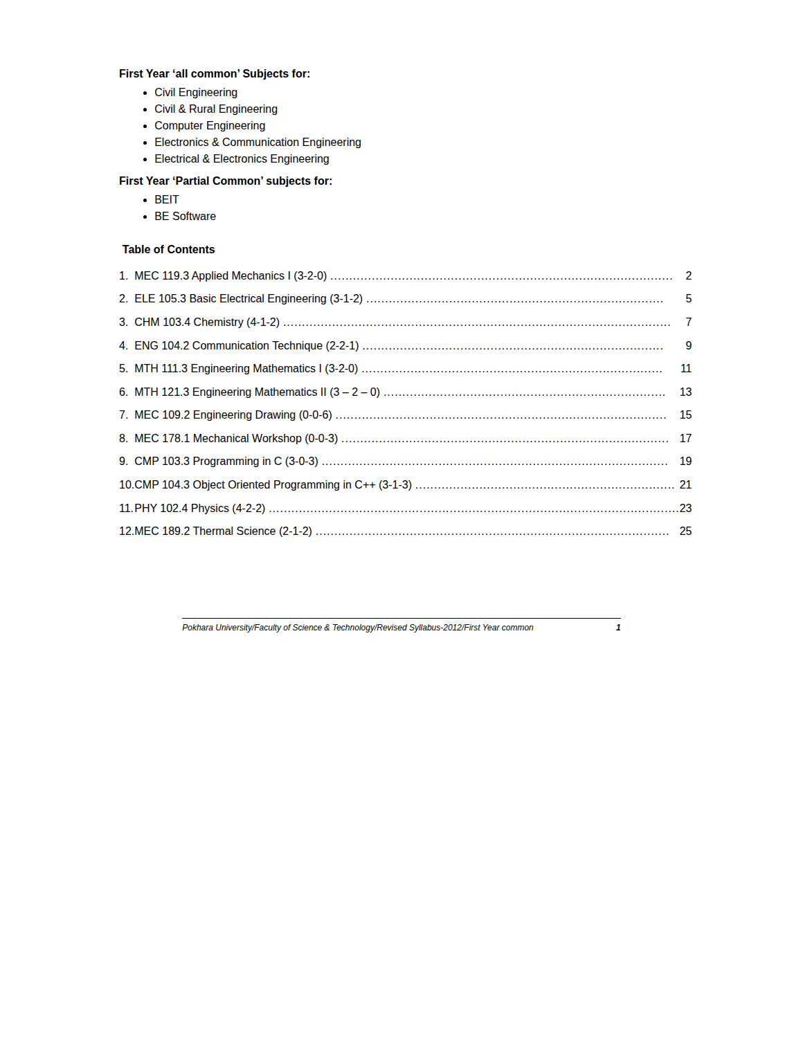First Year ‘all common’ Subjects for:
Civil Engineering
Civil & Rural Engineering
Computer Engineering
Electronics & Communication Engineering
Electrical & Electronics Engineering
First Year ‘Partial Common’ subjects for:
BEIT
BE Software
Table of Contents
| 1. | MEC 119.3 Applied Mechanics I (3-2-0) ........................................................................................... | 2 |
| 2. | ELE 105.3 Basic Electrical Engineering (3-1-2) ............................................................................... | 5 |
| 3. | CHM 103.4 Chemistry (4-1-2) ....................................................................................................... | 7 |
| 4. | ENG 104.2 Communication Technique (2-2-1) ................................................................................ | 9 |
| 5. | MTH 111.3 Engineering Mathematics I (3-2-0) ................................................................................ | 11 |
| 6. | MTH 121.3 Engineering Mathematics II (3 – 2 – 0) ........................................................................... | 13 |
| 7. | MEC 109.2 Engineering Drawing (0-0-6) ........................................................................................ | 15 |
| 8. | MEC 178.1 Mechanical Workshop (0-0-3) ....................................................................................... | 17 |
| 9. | CMP 103.3 Programming in C (3-0-3) ............................................................................................ | 19 |
| 10. | CMP 104.3 Object Oriented Programming in C++ (3-1-3) ..................................................................... | 21 |
| 11. | PHY 102.4 Physics (4-2-2) ............................................................................................................. | 23 |
| 12. | MEC 189.2 Thermal Science (2-1-2) .............................................................................................. | 25 |
Pokhara University/Faculty of Science & Technology/Revised Syllabus-2012/First Year common 1